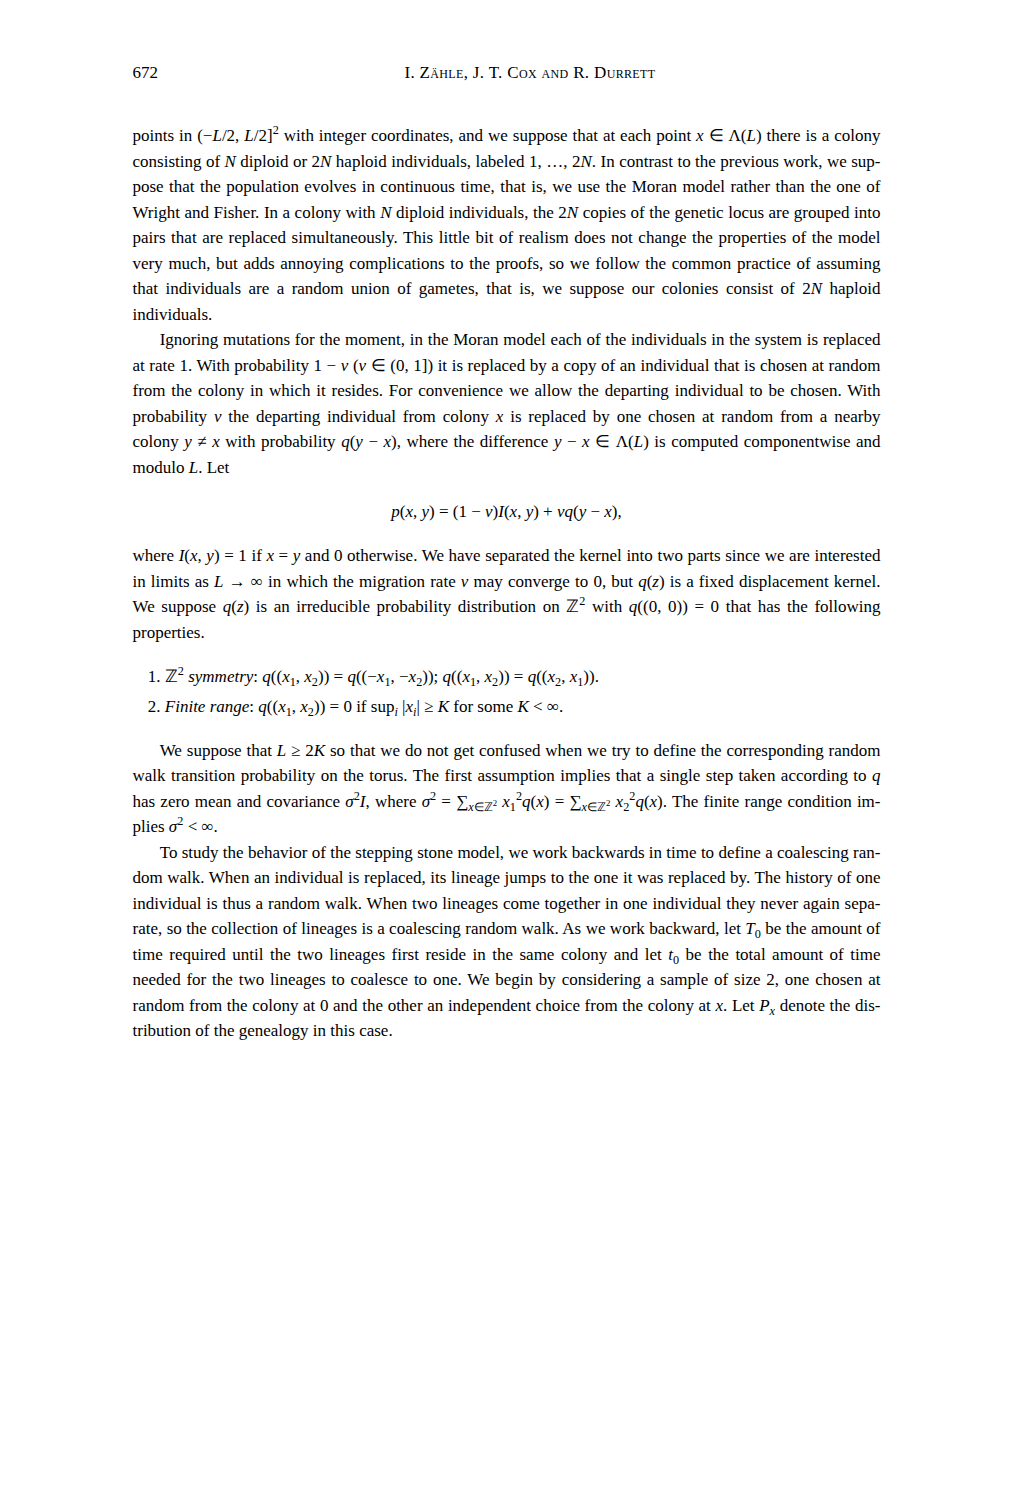672 I. Zähle, J. T. Cox and R. Durrett
points in (−L/2, L/2]2 with integer coordinates, and we suppose that at each point x ∈ Λ(L) there is a colony consisting of N diploid or 2N haploid individuals, labeled 1, …, 2N. In contrast to the previous work, we suppose that the population evolves in continuous time, that is, we use the Moran model rather than the one of Wright and Fisher. In a colony with N diploid individuals, the 2N copies of the genetic locus are grouped into pairs that are replaced simultaneously. This little bit of realism does not change the properties of the model very much, but adds annoying complications to the proofs, so we follow the common practice of assuming that individuals are a random union of gametes, that is, we suppose our colonies consist of 2N haploid individuals.
Ignoring mutations for the moment, in the Moran model each of the individuals in the system is replaced at rate 1. With probability 1 − ν (ν ∈ (0, 1]) it is replaced by a copy of an individual that is chosen at random from the colony in which it resides. For convenience we allow the departing individual to be chosen. With probability ν the departing individual from colony x is replaced by one chosen at random from a nearby colony y ≠ x with probability q(y − x), where the difference y − x ∈ Λ(L) is computed componentwise and modulo L. Let
p(x, y) = (1 − ν)I(x, y) + νq(y − x),
where I(x, y) = 1 if x = y and 0 otherwise. We have separated the kernel into two parts since we are interested in limits as L → ∞ in which the migration rate ν may converge to 0, but q(z) is a fixed displacement kernel. We suppose q(z) is an irreducible probability distribution on ℤ2 with q((0, 0)) = 0 that has the following properties.
ℤ2 symmetry: q((x1, x2)) = q((−x1, −x2)); q((x1, x2)) = q((x2, x1)).
Finite range: q((x1, x2)) = 0 if supi |xi| ≥ K for some K < ∞.
We suppose that L ≥ 2K so that we do not get confused when we try to define the corresponding random walk transition probability on the torus. The first assumption implies that a single step taken according to q has zero mean and covariance σ2I, where σ2 = ∑x∈ℤ2 x12q(x) = ∑x∈ℤ2 x22q(x). The finite range condition implies σ2 < ∞.
To study the behavior of the stepping stone model, we work backwards in time to define a coalescing random walk. When an individual is replaced, its lineage jumps to the one it was replaced by. The history of one individual is thus a random walk. When two lineages come together in one individual they never again separate, so the collection of lineages is a coalescing random walk. As we work backward, let T0 be the amount of time required until the two lineages first reside in the same colony and let t0 be the total amount of time needed for the two lineages to coalesce to one. We begin by considering a sample of size 2, one chosen at random from the colony at 0 and the other an independent choice from the colony at x. Let Px denote the distribution of the genealogy in this case.